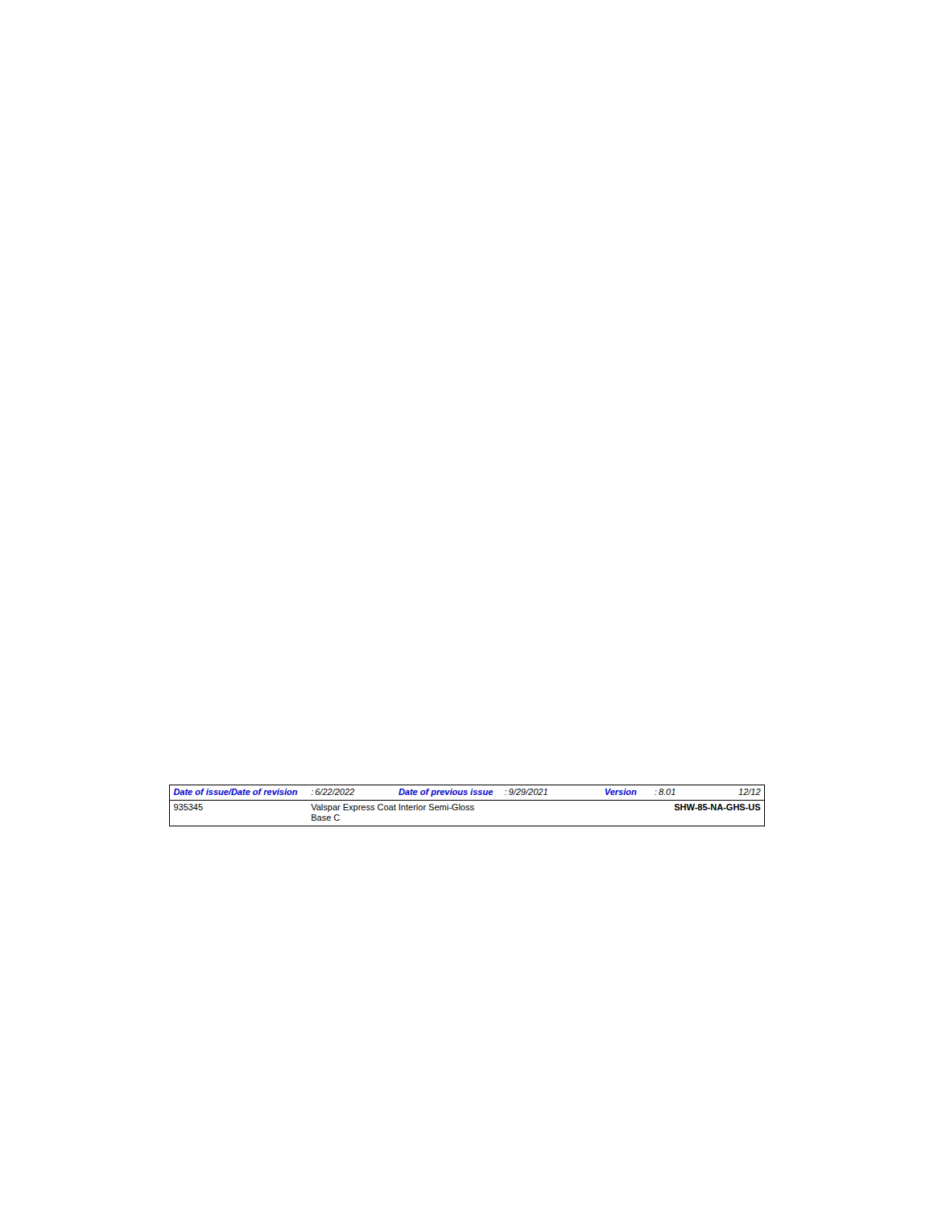| Date of issue/Date of revision | : 6/22/2022 | Date of previous issue | : 9/29/2021 | Version | : 8.01 | 12/12 |
| 935345 | Valspar Express Coat Interior Semi-Gloss Base C | SHW-85-NA-GHS-US |